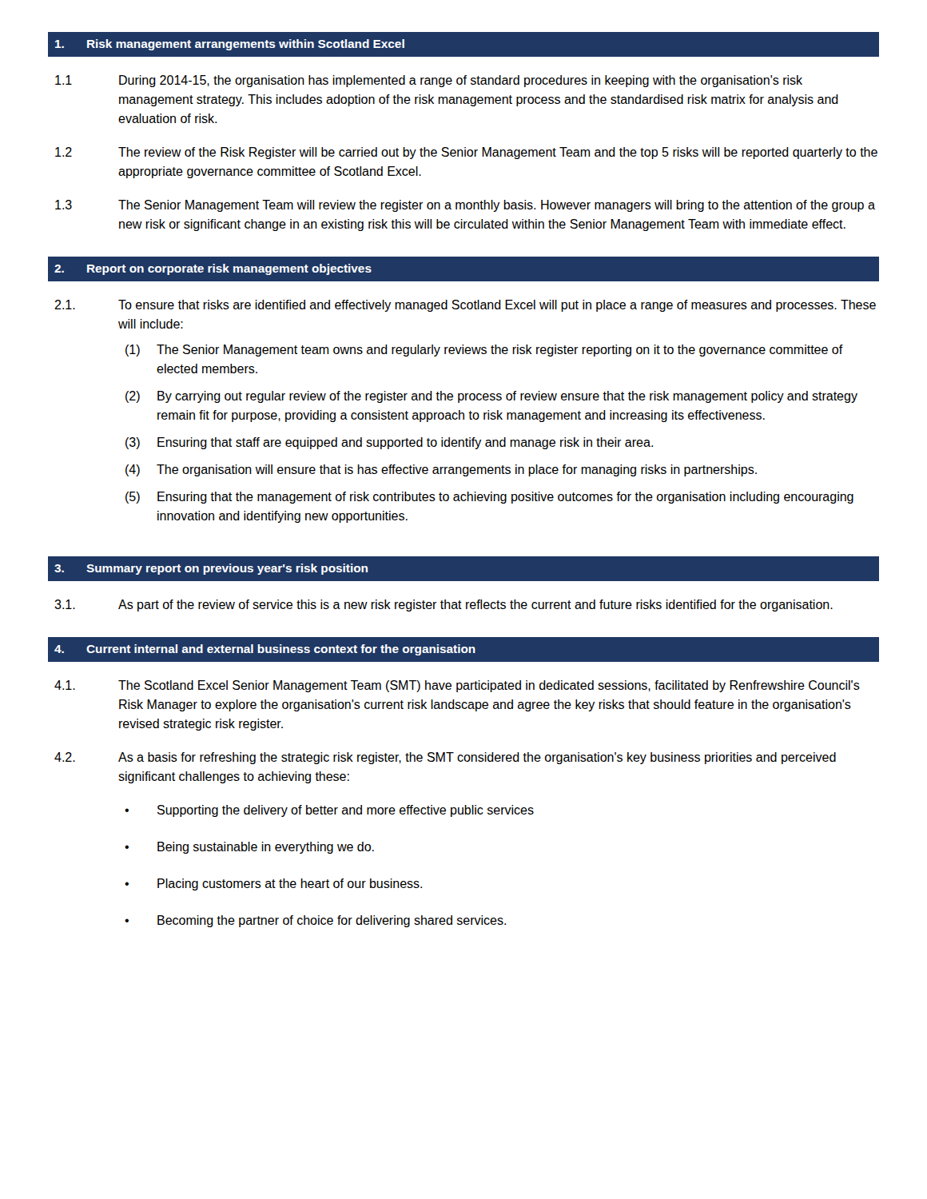1. Risk management arrangements within Scotland Excel
1.1
During 2014-15, the organisation has implemented a range of standard procedures in keeping with the organisation's risk management strategy. This includes adoption of the risk management process and the standardised risk matrix for analysis and evaluation of risk.
1.2
The review of the Risk Register will be carried out by the Senior Management Team and the top 5 risks will be reported quarterly to the appropriate governance committee of Scotland Excel.
1.3
The Senior Management Team will review the register on a monthly basis. However managers will bring to the attention of the group a new risk or significant change in an existing risk this will be circulated within the Senior Management Team with immediate effect.
2. Report on corporate risk management objectives
2.1.
To ensure that risks are identified and effectively managed Scotland Excel will put in place a range of measures and processes. These will include:
The Senior Management team owns and regularly reviews the risk register reporting on it to the governance committee of elected members.
By carrying out regular review of the register and the process of review ensure that the risk management policy and strategy remain fit for purpose, providing a consistent approach to risk management and increasing its effectiveness.
Ensuring that staff are equipped and supported to identify and manage risk in their area.
The organisation will ensure that is has effective arrangements in place for managing risks in partnerships.
Ensuring that the management of risk contributes to achieving positive outcomes for the organisation including encouraging innovation and identifying new opportunities.
3. Summary report on previous year's risk position
3.1.
As part of the review of service this is a new risk register that reflects the current and future risks identified for the organisation.
4. Current internal and external business context for the organisation
4.1.
The Scotland Excel Senior Management Team (SMT) have participated in dedicated sessions, facilitated by Renfrewshire Council's Risk Manager to explore the organisation's current risk landscape and agree the key risks that should feature in the organisation's revised strategic risk register.
4.2.
As a basis for refreshing the strategic risk register, the SMT considered the organisation's key business priorities and perceived significant challenges to achieving these:
Supporting the delivery of better and more effective public services
Being sustainable in everything we do.
Placing customers at the heart of our business.
Becoming the partner of choice for delivering shared services.